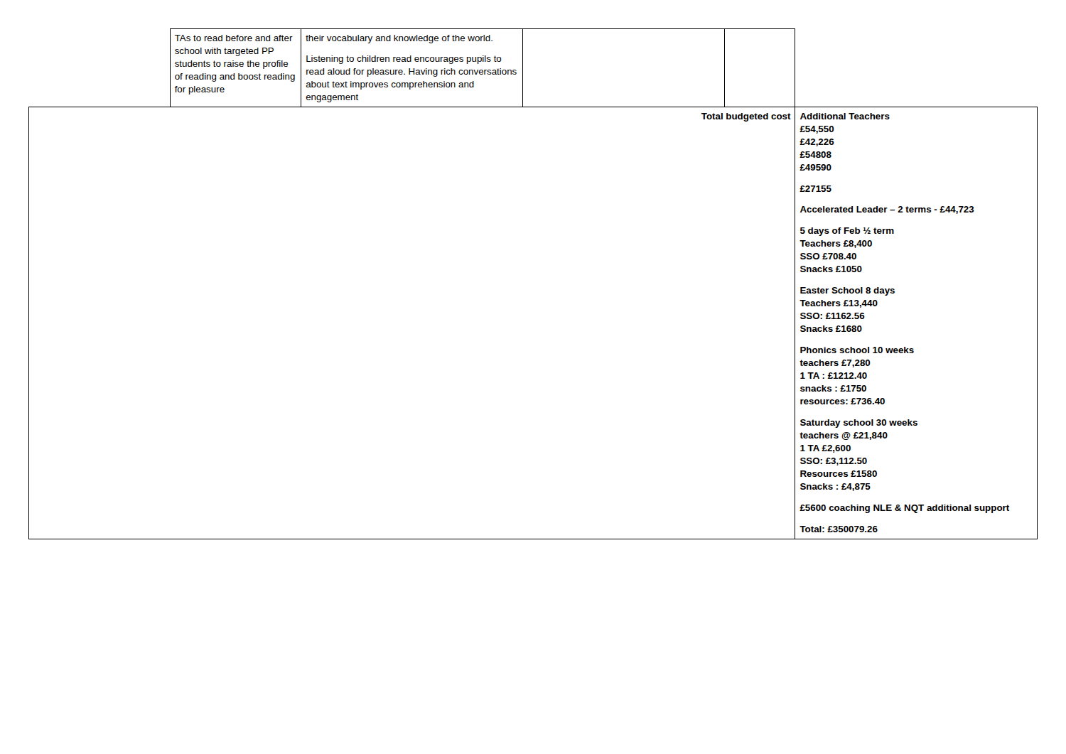| | TAs to read before and after school with targeted PP students to raise the profile of reading and boost reading for pleasure | their vocabulary and knowledge of the world. Listening to children read encourages pupils to read aloud for pleasure. Having rich conversations about text improves comprehension and engagement | | | |
| Total budgeted cost | Additional Teachers £54,550 £42,226 £54808 £49590 £27155 Accelerated Leader – 2 terms - £44,723 5 days of Feb ½ term Teachers £8,400 SSO £708.40 Snacks £1050 Easter School 8 days Teachers £13,440 SSO: £1162.56 Snacks £1680 Phonics school 10 weeks teachers £7,280 1 TA : £1212.40 snacks : £1750 resources: £736.40 Saturday school 30 weeks teachers @ £21,840 1 TA £2,600 SSO: £3,112.50 Resources £1580 Snacks : £4,875 £5600 coaching NLE & NQT additional support Total: £350079.26 |